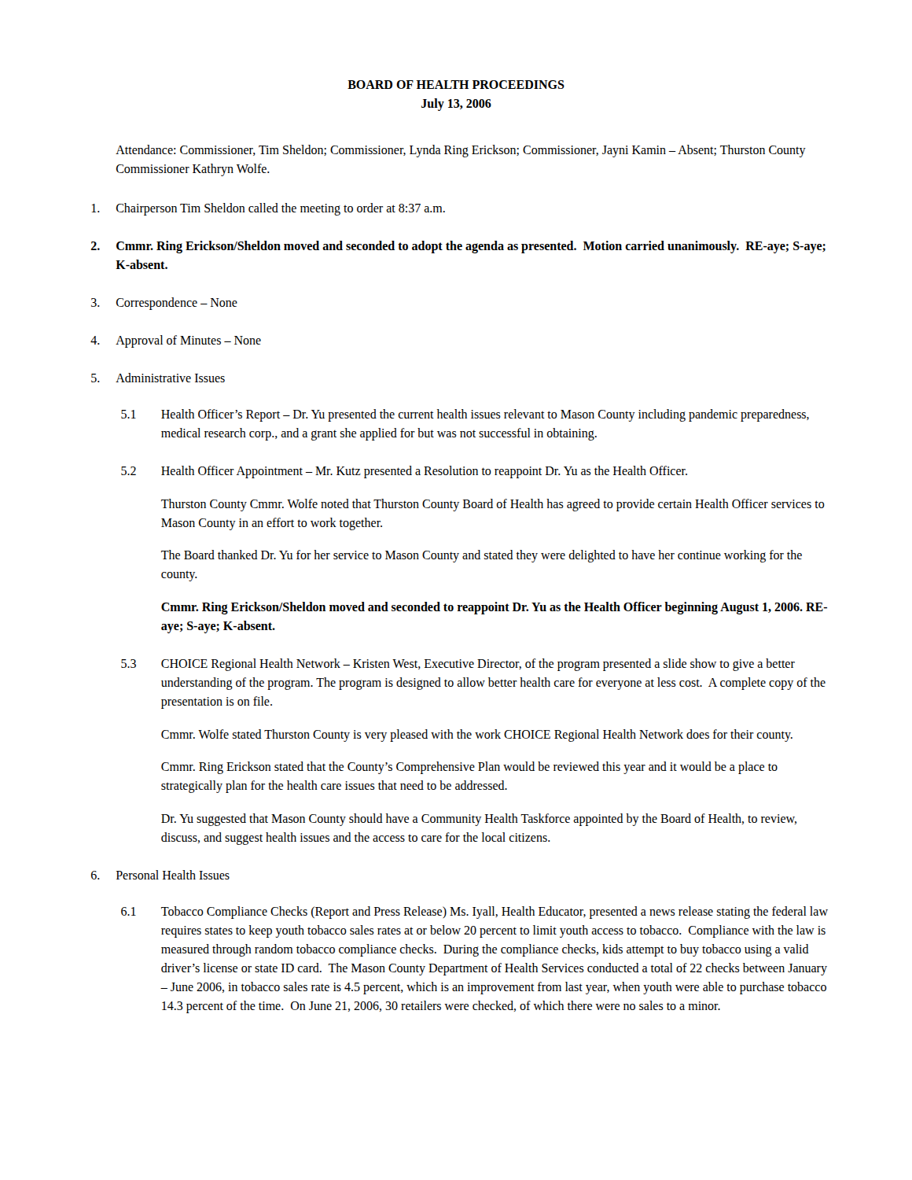BOARD OF HEALTH PROCEEDINGS July 13, 2006
Attendance: Commissioner, Tim Sheldon; Commissioner, Lynda Ring Erickson; Commissioner, Jayni Kamin – Absent; Thurston County Commissioner Kathryn Wolfe.
Chairperson Tim Sheldon called the meeting to order at 8:37 a.m.
Cmmr. Ring Erickson/Sheldon moved and seconded to adopt the agenda as presented. Motion carried unanimously. RE-aye; S-aye; K-absent.
Correspondence – None
Approval of Minutes – None
Administrative Issues
5.1
Health Officer’s Report – Dr. Yu presented the current health issues relevant to Mason County including pandemic preparedness, medical research corp., and a grant she applied for but was not successful in obtaining.
5.2
Health Officer Appointment – Mr. Kutz presented a Resolution to reappoint Dr. Yu as the Health Officer.
Thurston County Cmmr. Wolfe noted that Thurston County Board of Health has agreed to provide certain Health Officer services to Mason County in an effort to work together.
The Board thanked Dr. Yu for her service to Mason County and stated they were delighted to have her continue working for the county.
Cmmr. Ring Erickson/Sheldon moved and seconded to reappoint Dr. Yu as the Health Officer beginning August 1, 2006. RE-aye; S-aye; K-absent.
5.3
CHOICE Regional Health Network – Kristen West, Executive Director, of the program presented a slide show to give a better understanding of the program. The program is designed to allow better health care for everyone at less cost. A complete copy of the presentation is on file.
Cmmr. Wolfe stated Thurston County is very pleased with the work CHOICE Regional Health Network does for their county.
Cmmr. Ring Erickson stated that the County’s Comprehensive Plan would be reviewed this year and it would be a place to strategically plan for the health care issues that need to be addressed.
Dr. Yu suggested that Mason County should have a Community Health Taskforce appointed by the Board of Health, to review, discuss, and suggest health issues and the access to care for the local citizens.
Personal Health Issues
6.1
Tobacco Compliance Checks (Report and Press Release) Ms. Iyall, Health Educator, presented a news release stating the federal law requires states to keep youth tobacco sales rates at or below 20 percent to limit youth access to tobacco. Compliance with the law is measured through random tobacco compliance checks. During the compliance checks, kids attempt to buy tobacco using a valid driver’s license or state ID card. The Mason County Department of Health Services conducted a total of 22 checks between January – June 2006, in tobacco sales rate is 4.5 percent, which is an improvement from last year, when youth were able to purchase tobacco 14.3 percent of the time. On June 21, 2006, 30 retailers were checked, of which there were no sales to a minor.